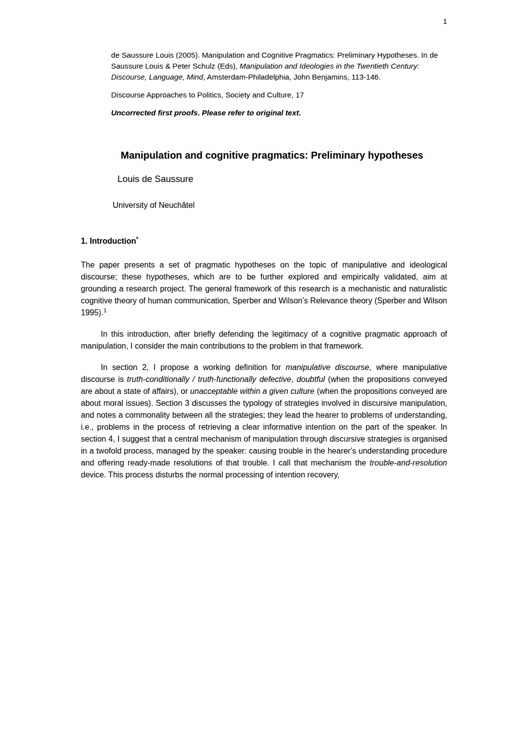1
de Saussure Louis (2005). Manipulation and Cognitive Pragmatics: Preliminary Hypotheses. In de Saussure Louis & Peter Schulz (Eds), Manipulation and Ideologies in the Twentieth Century: Discourse, Language, Mind, Amsterdam-Philadelphia, John Benjamins, 113-146.
Discourse Approaches to Politics, Society and Culture, 17
Uncorrected first proofs. Please refer to original text.
Manipulation and cognitive pragmatics: Preliminary hypotheses
Louis de Saussure
University of Neuchâtel
1. Introduction*
The paper presents a set of pragmatic hypotheses on the topic of manipulative and ideological discourse; these hypotheses, which are to be further explored and empirically validated, aim at grounding a research project. The general framework of this research is a mechanistic and naturalistic cognitive theory of human communication, Sperber and Wilson's Relevance theory (Sperber and Wilson 1995).1
In this introduction, after briefly defending the legitimacy of a cognitive pragmatic approach of manipulation, I consider the main contributions to the problem in that framework.
In section 2, I propose a working definition for manipulative discourse, where manipulative discourse is truth-conditionally / truth-functionally defective, doubtful (when the propositions conveyed are about a state of affairs), or unacceptable within a given culture (when the propositions conveyed are about moral issues). Section 3 discusses the typology of strategies involved in discursive manipulation, and notes a commonality between all the strategies; they lead the hearer to problems of understanding, i.e., problems in the process of retrieving a clear informative intention on the part of the speaker. In section 4, I suggest that a central mechanism of manipulation through discursive strategies is organised in a twofold process, managed by the speaker: causing trouble in the hearer's understanding procedure and offering ready-made resolutions of that trouble. I call that mechanism the trouble-and-resolution device. This process disturbs the normal processing of intention recovery,